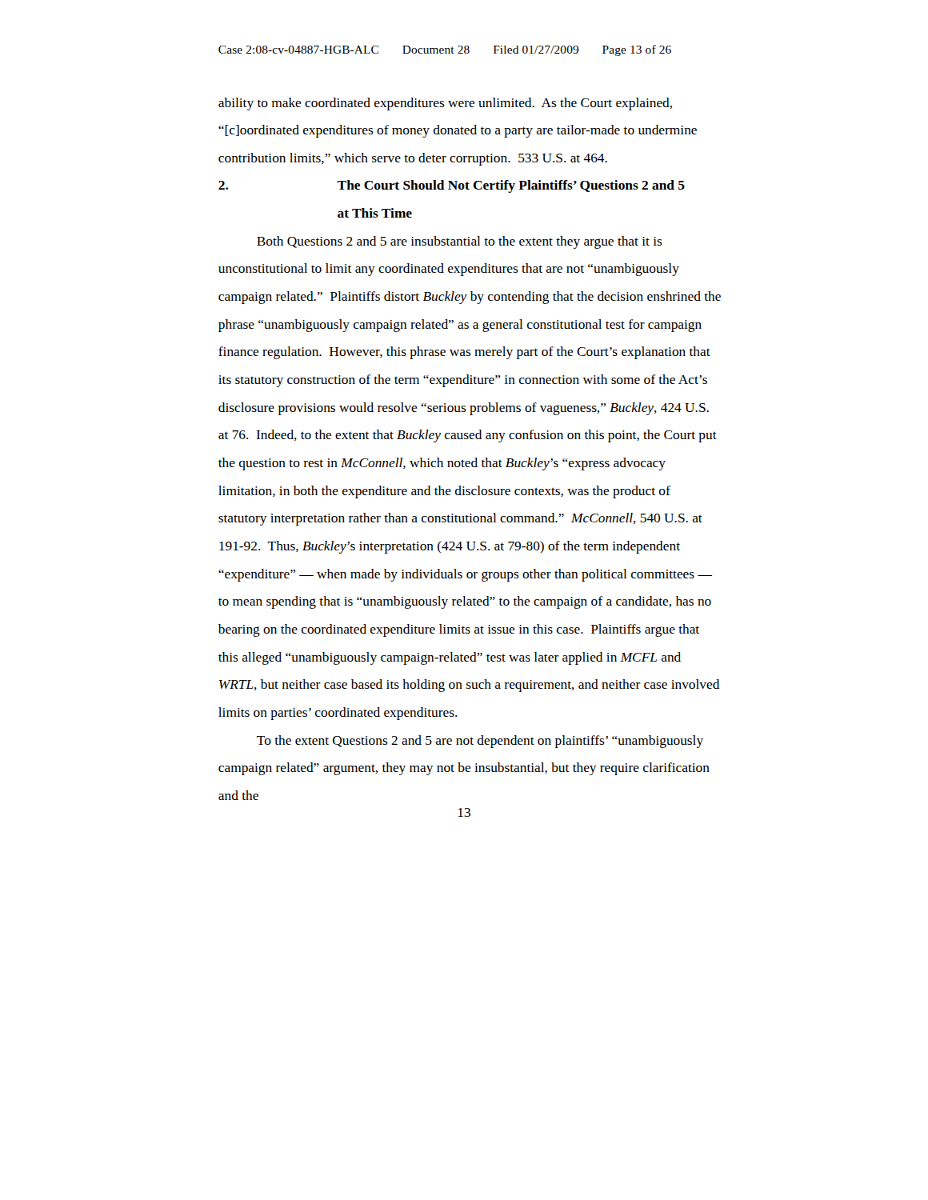Case 2:08-cv-04887-HGB-ALC Document 28 Filed 01/27/2009 Page 13 of 26
ability to make coordinated expenditures were unlimited. As the Court explained, “[c]oordinated expenditures of money donated to a party are tailor-made to undermine contribution limits,” which serve to deter corruption. 533 U.S. at 464.
2. The Court Should Not Certify Plaintiffs’ Questions 2 and 5at This Time
Both Questions 2 and 5 are insubstantial to the extent they argue that it is unconstitutional to limit any coordinated expenditures that are not “unambiguously campaign related.” Plaintiffs distort Buckley by contending that the decision enshrined the phrase “unambiguously campaign related” as a general constitutional test for campaign finance regulation. However, this phrase was merely part of the Court’s explanation that its statutory construction of the term “expenditure” in connection with some of the Act’s disclosure provisions would resolve “serious problems of vagueness,” Buckley, 424 U.S. at 76. Indeed, to the extent that Buckley caused any confusion on this point, the Court put the question to rest in McConnell, which noted that Buckley’s “express advocacy limitation, in both the expenditure and the disclosure contexts, was the product of statutory interpretation rather than a constitutional command.” McConnell, 540 U.S. at 191-92. Thus, Buckley’s interpretation (424 U.S. at 79-80) of the term independent “expenditure” — when made by individuals or groups other than political committees — to mean spending that is “unambiguously related” to the campaign of a candidate, has no bearing on the coordinated expenditure limits at issue in this case. Plaintiffs argue that this alleged “unambiguously campaign-related” test was later applied in MCFL and WRTL, but neither case based its holding on such a requirement, and neither case involved limits on parties’ coordinated expenditures.
To the extent Questions 2 and 5 are not dependent on plaintiffs’ “unambiguously campaign related” argument, they may not be insubstantial, but they require clarification and the
13